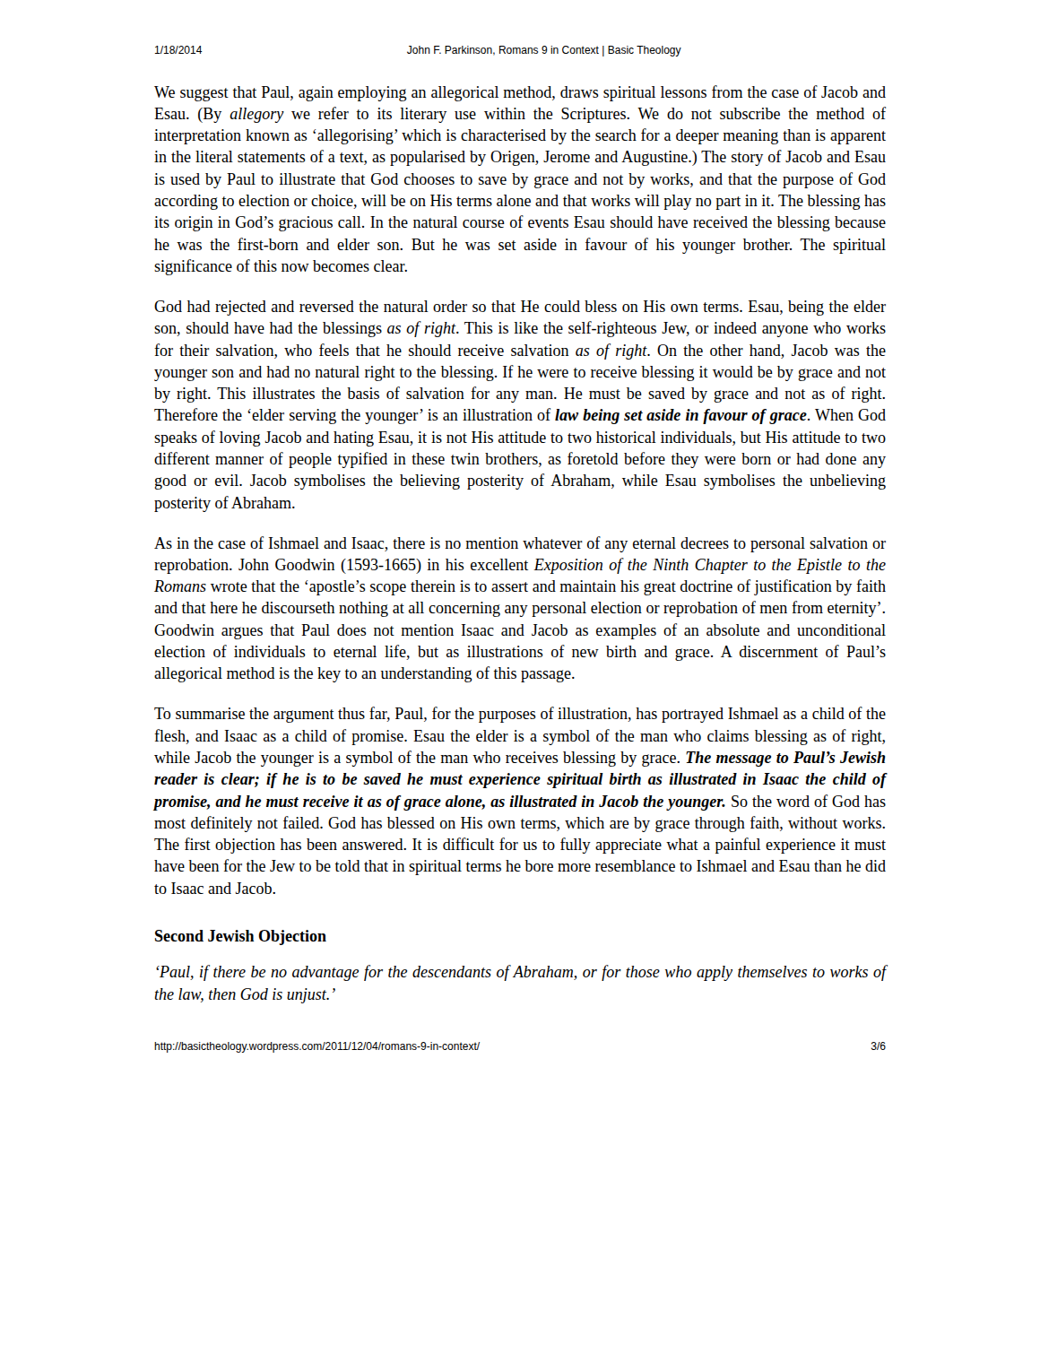1/18/2014 John F. Parkinson, Romans 9 in Context | Basic Theology
We suggest that Paul, again employing an allegorical method, draws spiritual lessons from the case of Jacob and Esau. (By allegory we refer to its literary use within the Scriptures. We do not subscribe the method of interpretation known as ‘allegorising’ which is characterised by the search for a deeper meaning than is apparent in the literal statements of a text, as popularised by Origen, Jerome and Augustine.) The story of Jacob and Esau is used by Paul to illustrate that God chooses to save by grace and not by works, and that the purpose of God according to election or choice, will be on His terms alone and that works will play no part in it. The blessing has its origin in God’s gracious call. In the natural course of events Esau should have received the blessing because he was the first-born and elder son. But he was set aside in favour of his younger brother. The spiritual significance of this now becomes clear.
God had rejected and reversed the natural order so that He could bless on His own terms. Esau, being the elder son, should have had the blessings as of right. This is like the self-righteous Jew, or indeed anyone who works for their salvation, who feels that he should receive salvation as of right. On the other hand, Jacob was the younger son and had no natural right to the blessing. If he were to receive blessing it would be by grace and not by right. This illustrates the basis of salvation for any man. He must be saved by grace and not as of right. Therefore the ‘elder serving the younger’ is an illustration of law being set aside in favour of grace. When God speaks of loving Jacob and hating Esau, it is not His attitude to two historical individuals, but His attitude to two different manner of people typified in these twin brothers, as foretold before they were born or had done any good or evil. Jacob symbolises the believing posterity of Abraham, while Esau symbolises the unbelieving posterity of Abraham.
As in the case of Ishmael and Isaac, there is no mention whatever of any eternal decrees to personal salvation or reprobation. John Goodwin (1593-1665) in his excellent Exposition of the Ninth Chapter to the Epistle to the Romans wrote that the ‘apostle’s scope therein is to assert and maintain his great doctrine of justification by faith and that here he discourseth nothing at all concerning any personal election or reprobation of men from eternity’. Goodwin argues that Paul does not mention Isaac and Jacob as examples of an absolute and unconditional election of individuals to eternal life, but as illustrations of new birth and grace. A discernment of Paul’s allegorical method is the key to an understanding of this passage.
To summarise the argument thus far, Paul, for the purposes of illustration, has portrayed Ishmael as a child of the flesh, and Isaac as a child of promise. Esau the elder is a symbol of the man who claims blessing as of right, while Jacob the younger is a symbol of the man who receives blessing by grace. The message to Paul’s Jewish reader is clear; if he is to be saved he must experience spiritual birth as illustrated in Isaac the child of promise, and he must receive it as of grace alone, as illustrated in Jacob the younger. So the word of God has most definitely not failed. God has blessed on His own terms, which are by grace through faith, without works. The first objection has been answered. It is difficult for us to fully appreciate what a painful experience it must have been for the Jew to be told that in spiritual terms he bore more resemblance to Ishmael and Esau than he did to Isaac and Jacob.
Second Jewish Objection
‘Paul, if there be no advantage for the descendants of Abraham, or for those who apply themselves to works of the law, then God is unjust.’
http://basictheology.wordpress.com/2011/12/04/romans-9-in-context/ 3/6